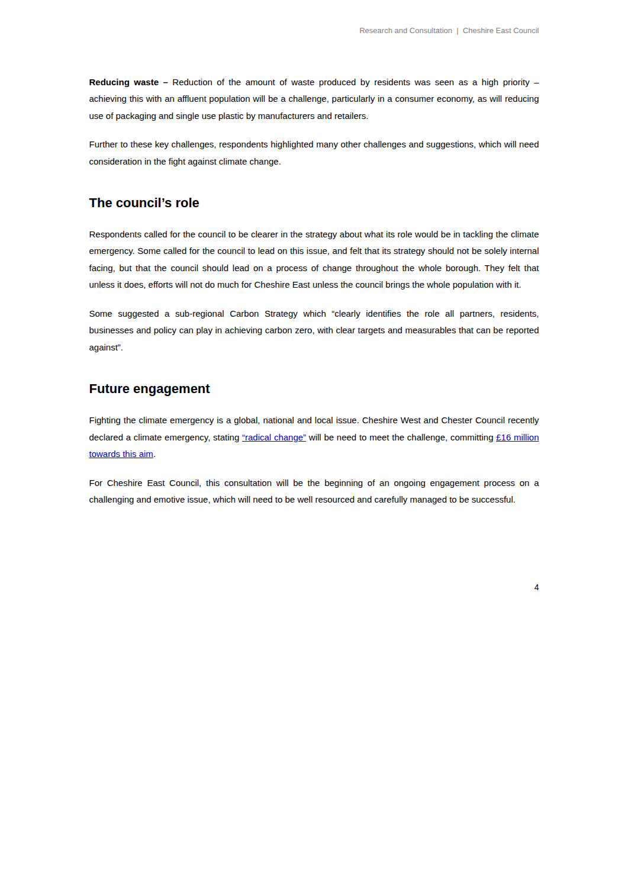Research and Consultation | Cheshire East Council
Reducing waste – Reduction of the amount of waste produced by residents was seen as a high priority – achieving this with an affluent population will be a challenge, particularly in a consumer economy, as will reducing use of packaging and single use plastic by manufacturers and retailers.
Further to these key challenges, respondents highlighted many other challenges and suggestions, which will need consideration in the fight against climate change.
The council’s role
Respondents called for the council to be clearer in the strategy about what its role would be in tackling the climate emergency. Some called for the council to lead on this issue, and felt that its strategy should not be solely internal facing, but that the council should lead on a process of change throughout the whole borough. They felt that unless it does, efforts will not do much for Cheshire East unless the council brings the whole population with it.
Some suggested a sub-regional Carbon Strategy which “clearly identifies the role all partners, residents, businesses and policy can play in achieving carbon zero, with clear targets and measurables that can be reported against”.
Future engagement
Fighting the climate emergency is a global, national and local issue. Cheshire West and Chester Council recently declared a climate emergency, stating “radical change” will be need to meet the challenge, committing £16 million towards this aim.
For Cheshire East Council, this consultation will be the beginning of an ongoing engagement process on a challenging and emotive issue, which will need to be well resourced and carefully managed to be successful.
4